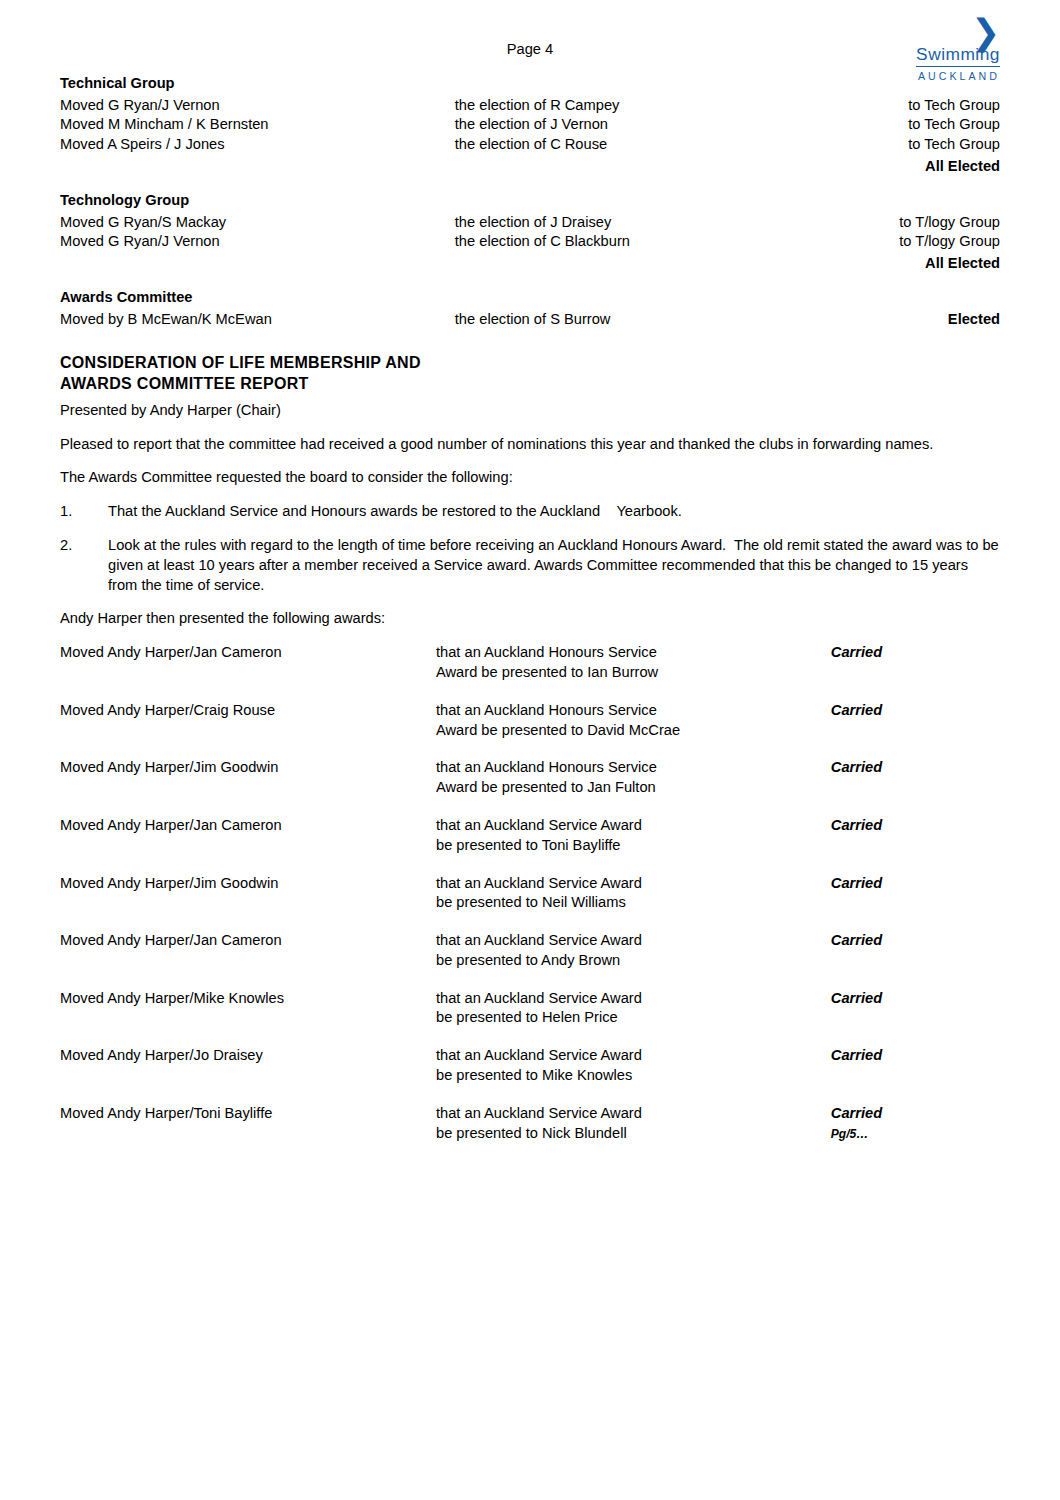Page 4
❯
Swimming
AUCKLAND
Technical Group
| Moved G Ryan/J Vernon | the election of R Campey | to Tech Group |
| Moved M Mincham / K Bernsten | the election of J Vernon | to Tech Group |
| Moved A Speirs / J Jones | the election of C Rouse | to Tech Group |
All Elected
Technology Group
| Moved G Ryan/S Mackay | the election of J Draisey | to T/logy Group |
| Moved G Ryan/J Vernon | the election of C Blackburn | to T/logy Group |
All Elected
Awards Committee
| Moved by B McEwan/K McEwan | the election of S Burrow | Elected |
CONSIDERATION OF LIFE MEMBERSHIP AND
AWARDS COMMITTEE REPORT
Presented by Andy Harper (Chair)
Pleased to report that the committee had received a good number of nominations this year and thanked the clubs in forwarding names.
The Awards Committee requested the board to consider the following:
1. That the Auckland Service and Honours awards be restored to the Auckland Yearbook.
2. Look at the rules with regard to the length of time before receiving an Auckland Honours Award. The old remit stated the award was to be given at least 10 years after a member received a Service award. Awards Committee recommended that this be changed to 15 years from the time of service.
Andy Harper then presented the following awards:
| Moved Andy Harper/Jan Cameron | that an Auckland Honours Service Award be presented to Ian Burrow | Carried |
| Moved Andy Harper/Craig Rouse | that an Auckland Honours Service Award be presented to David McCrae | Carried |
| Moved Andy Harper/Jim Goodwin | that an Auckland Honours Service Award be presented to Jan Fulton | Carried |
| Moved Andy Harper/Jan Cameron | that an Auckland Service Award be presented to Toni Bayliffe | Carried |
| Moved Andy Harper/Jim Goodwin | that an Auckland Service Award be presented to Neil Williams | Carried |
| Moved Andy Harper/Jan Cameron | that an Auckland Service Award be presented to Andy Brown | Carried |
| Moved Andy Harper/Mike Knowles | that an Auckland Service Award be presented to Helen Price | Carried |
| Moved Andy Harper/Jo Draisey | that an Auckland Service Award be presented to Mike Knowles | Carried |
| Moved Andy Harper/Toni Bayliffe | that an Auckland Service Award be presented to Nick Blundell | Carried Pg/5… |